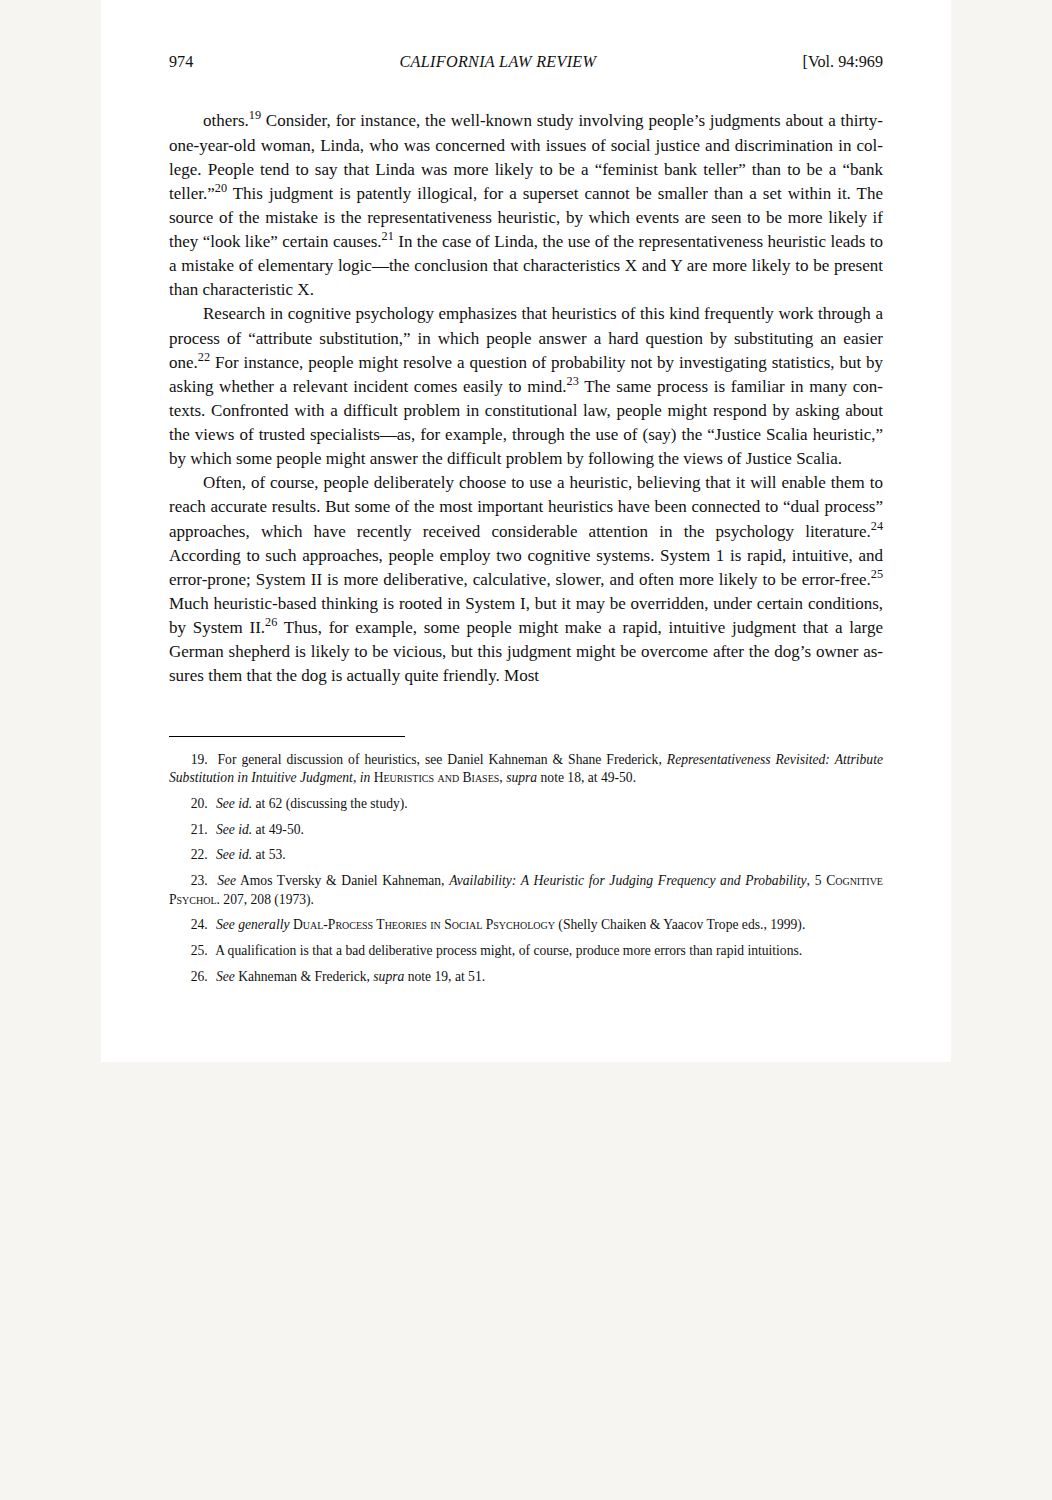974 California Law Review [Vol. 94:969
others.19 Consider, for instance, the well-known study involving people’s judgments about a thirty-one-year-old woman, Linda, who was concerned with issues of social justice and discrimination in college. People tend to say that Linda was more likely to be a “feminist bank teller” than to be a “bank teller.”20 This judgment is patently illogical, for a superset cannot be smaller than a set within it. The source of the mistake is the representativeness heuristic, by which events are seen to be more likely if they “look like” certain causes.21 In the case of Linda, the use of the representativeness heuristic leads to a mistake of elementary logic—the conclusion that characteristics X and Y are more likely to be present than characteristic X.
Research in cognitive psychology emphasizes that heuristics of this kind frequently work through a process of “attribute substitution,” in which people answer a hard question by substituting an easier one.22 For instance, people might resolve a question of probability not by investigating statistics, but by asking whether a relevant incident comes easily to mind.23 The same process is familiar in many contexts. Confronted with a difficult problem in constitutional law, people might respond by asking about the views of trusted specialists—as, for example, through the use of (say) the “Justice Scalia heuristic,” by which some people might answer the difficult problem by following the views of Justice Scalia.
Often, of course, people deliberately choose to use a heuristic, believing that it will enable them to reach accurate results. But some of the most important heuristics have been connected to “dual process” approaches, which have recently received considerable attention in the psychology literature.24 According to such approaches, people employ two cognitive systems. System 1 is rapid, intuitive, and error-prone; System II is more deliberative, calculative, slower, and often more likely to be error-free.25 Much heuristic-based thinking is rooted in System I, but it may be overridden, under certain conditions, by System II.26 Thus, for example, some people might make a rapid, intuitive judgment that a large German shepherd is likely to be vicious, but this judgment might be overcome after the dog’s owner assures them that the dog is actually quite friendly. Most
19. For general discussion of heuristics, see Daniel Kahneman & Shane Frederick, Representativeness Revisited: Attribute Substitution in Intuitive Judgment, in Heuristics and Biases, supra note 18, at 49-50.
20. See id. at 62 (discussing the study).
21. See id. at 49-50.
22. See id. at 53.
23. See Amos Tversky & Daniel Kahneman, Availability: A Heuristic for Judging Frequency and Probability, 5 Cognitive Psychol. 207, 208 (1973).
24. See generally Dual-Process Theories in Social Psychology (Shelly Chaiken & Yaacov Trope eds., 1999).
25. A qualification is that a bad deliberative process might, of course, produce more errors than rapid intuitions.
26. See Kahneman & Frederick, supra note 19, at 51.